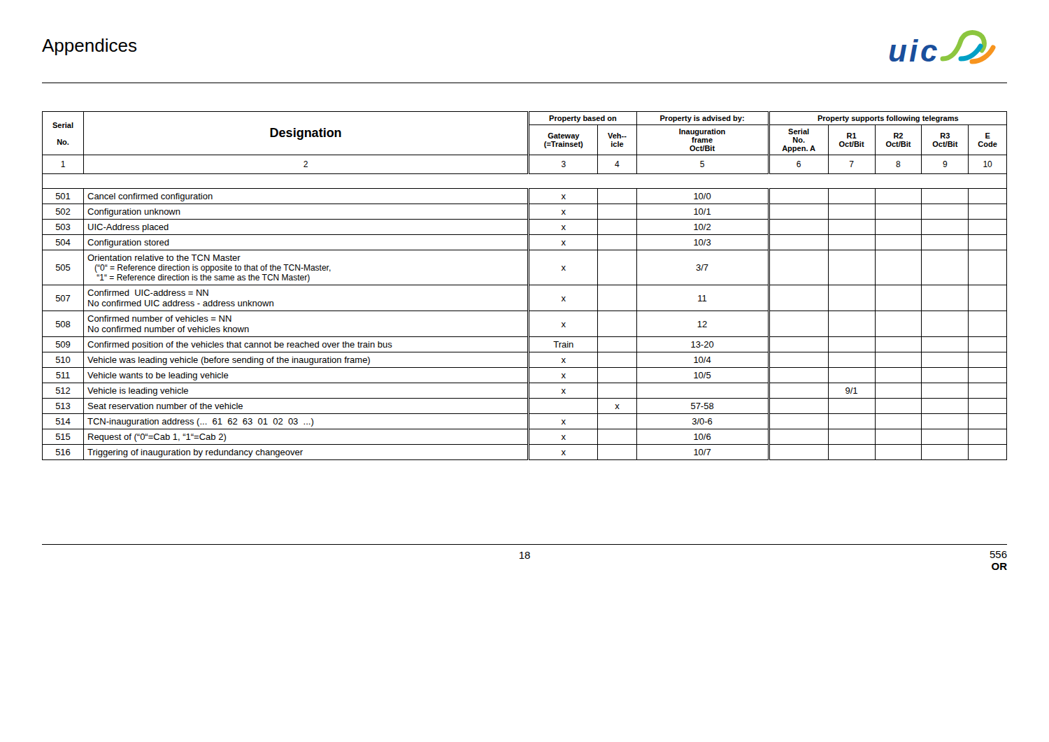Appendices
u i c
| Serial No. | Designation | Property based on | Property is advised by: | Property supports following telegrams |
| --- | --- | --- | --- | --- |
| Gateway (=Trainset) | Veh-- icle | Inauguration frame Oct/Bit | Serial No. Appen. A | R1 Oct/Bit | R2 Oct/Bit | R3 Oct/Bit | E Code |
| 1 | 2 | 3 | 4 | 5 | 6 | 7 | 8 | 9 | 10 |
| 501 | Cancel confirmed configuration | x | | 10/0 | | | | | |
| 502 | Configuration unknown | x | | 10/1 | | | | | |
| 503 | UIC-Address placed | x | | 10/2 | | | | | |
| 504 | Configuration stored | x | | 10/3 | | | | | |
| 505 | Orientation relative to the TCN Master (“0“ = Reference direction is opposite to that of the TCN-Master, “1“ = Reference direction is the same as the TCN Master) | x | | 3/7 | | | | | |
| 507 | Confirmed UIC-address = NN No confirmed UIC address - address unknown | x | | 11 | | | | | |
| 508 | Confirmed number of vehicles = NN No confirmed number of vehicles known | x | | 12 | | | | | |
| 509 | Confirmed position of the vehicles that cannot be reached over the train bus | Train | | 13-20 | | | | | |
| 510 | Vehicle was leading vehicle (before sending of the inauguration frame) | x | | 10/4 | | | | | |
| 511 | Vehicle wants to be leading vehicle | x | | 10/5 | | | | | |
| 512 | Vehicle is leading vehicle | x | | | | 9/1 | | | |
| 513 | Seat reservation number of the vehicle | | x | 57-58 | | | | | |
| 514 | TCN-inauguration address (... 61 62 63 01 02 03 ...) | x | | 3/0-6 | | | | | |
| 515 | Request of (“0“=Cab 1, “1“=Cab 2) | x | | 10/6 | | | | | |
| 516 | Triggering of inauguration by redundancy changeover | x | | 10/7 | | | | | |
18
556
OR